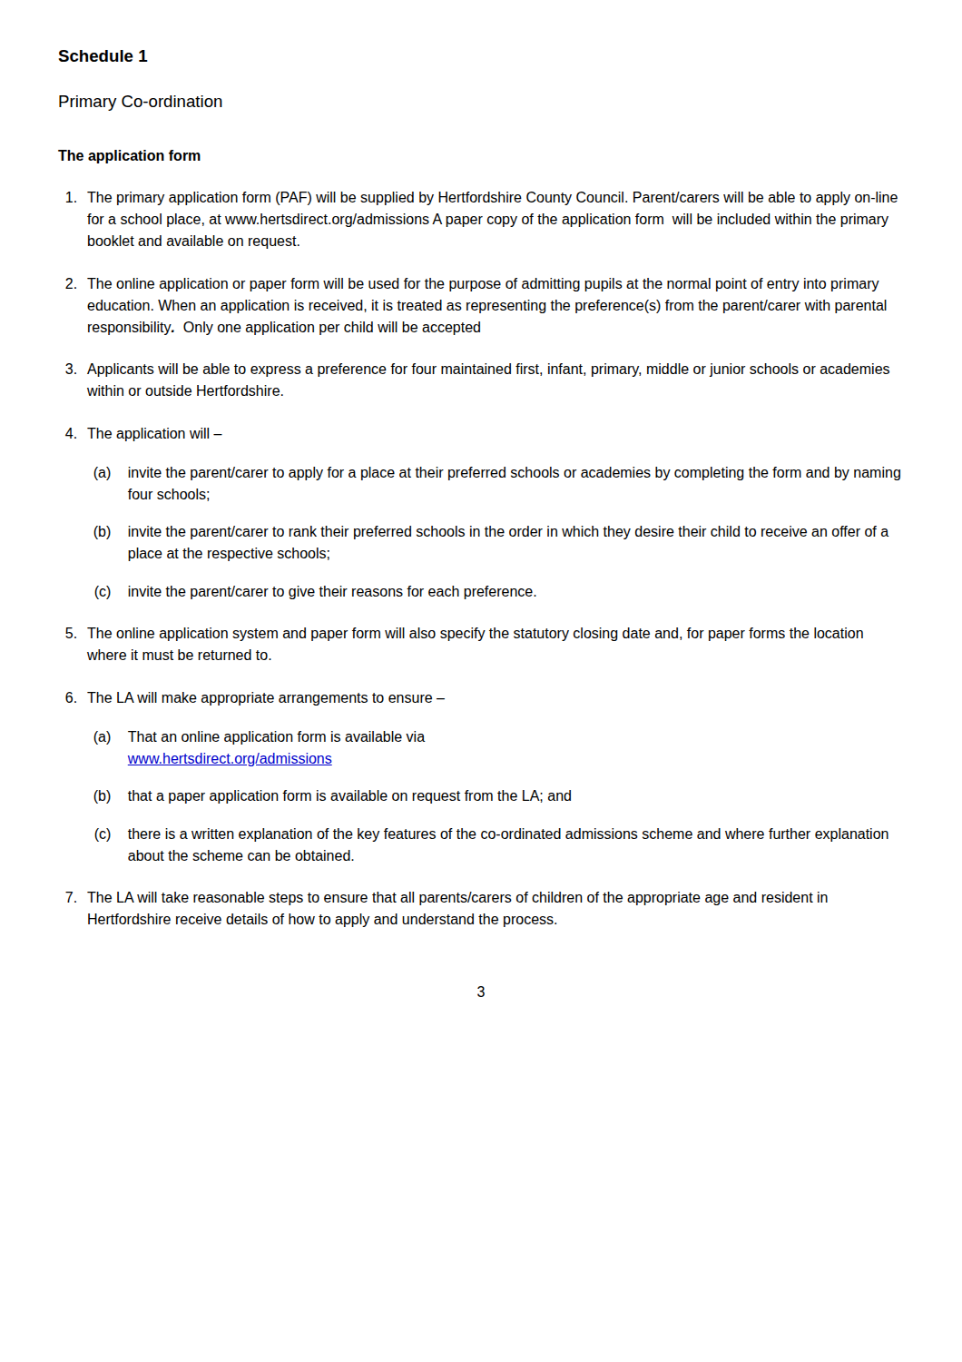Schedule 1
Primary Co-ordination
The application form
The primary application form (PAF) will be supplied by Hertfordshire County Council. Parent/carers will be able to apply on-line for a school place, at www.hertsdirect.org/admissions A paper copy of the application form will be included within the primary booklet and available on request.
The online application or paper form will be used for the purpose of admitting pupils at the normal point of entry into primary education. When an application is received, it is treated as representing the preference(s) from the parent/carer with parental responsibility. Only one application per child will be accepted
Applicants will be able to express a preference for four maintained first, infant, primary, middle or junior schools or academies within or outside Hertfordshire.
The application will –
invite the parent/carer to apply for a place at their preferred schools or academies by completing the form and by naming four schools;
invite the parent/carer to rank their preferred schools in the order in which they desire their child to receive an offer of a place at the respective schools;
invite the parent/carer to give their reasons for each preference.
The online application system and paper form will also specify the statutory closing date and, for paper forms the location where it must be returned to.
The LA will make appropriate arrangements to ensure –
That an online application form is available via
www.hertsdirect.org/admissions
that a paper application form is available on request from the LA; and
there is a written explanation of the key features of the co-ordinated admissions scheme and where further explanation about the scheme can be obtained.
The LA will take reasonable steps to ensure that all parents/carers of children of the appropriate age and resident in Hertfordshire receive details of how to apply and understand the process.
3